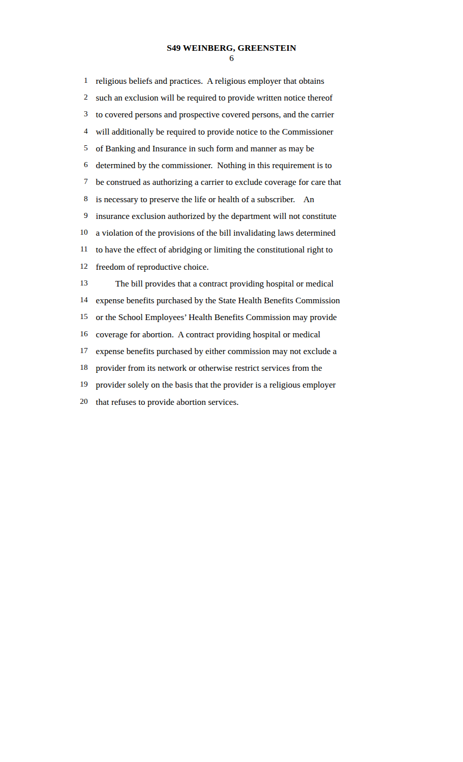S49 WEINBERG, GREENSTEIN
6
religious beliefs and practices. A religious employer that obtains
such an exclusion will be required to provide written notice thereof
to covered persons and prospective covered persons, and the carrier
will additionally be required to provide notice to the Commissioner
of Banking and Insurance in such form and manner as may be
determined by the commissioner. Nothing in this requirement is to
be construed as authorizing a carrier to exclude coverage for care that
is necessary to preserve the life or health of a subscriber. An
insurance exclusion authorized by the department will not constitute
a violation of the provisions of the bill invalidating laws determined
to have the effect of abridging or limiting the constitutional right to
freedom of reproductive choice.
The bill provides that a contract providing hospital or medical
expense benefits purchased by the State Health Benefits Commission
or the School Employees’ Health Benefits Commission may provide
coverage for abortion. A contract providing hospital or medical
expense benefits purchased by either commission may not exclude a
provider from its network or otherwise restrict services from the
provider solely on the basis that the provider is a religious employer
that refuses to provide abortion services.